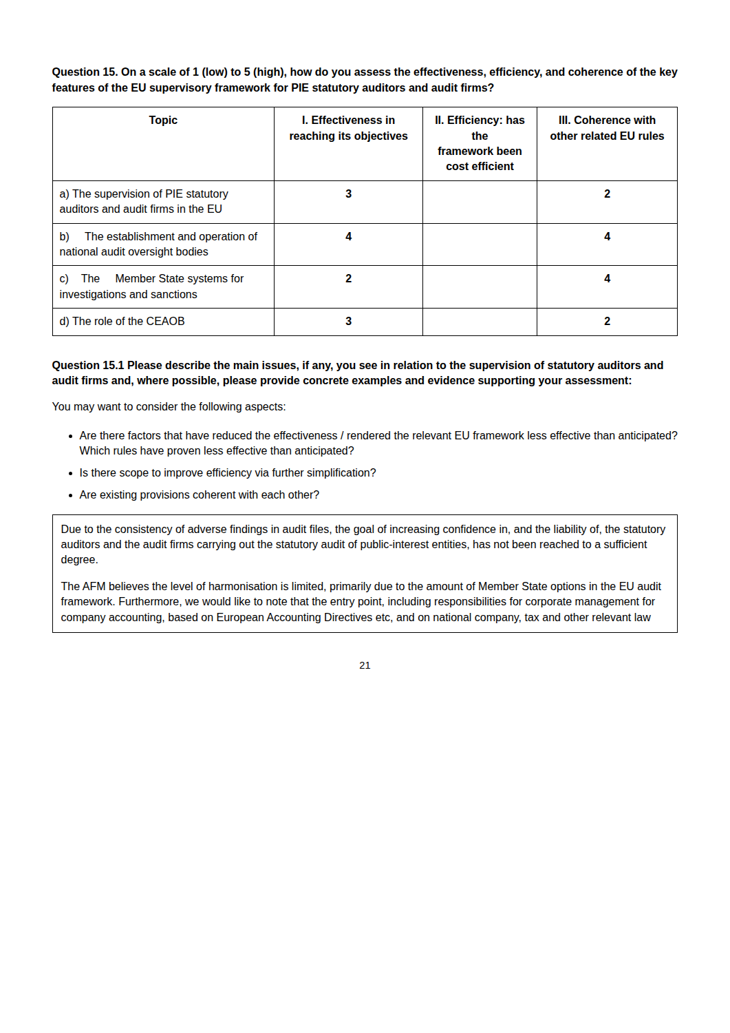Question 15. On a scale of 1 (low) to 5 (high), how do you assess the effectiveness, efficiency, and coherence of the key features of the EU supervisory framework for PIE statutory auditors and audit firms?
| Topic | I. Effectiveness in reaching its objectives | II. Efficiency: has the framework been cost efficient | III. Coherence with other related EU rules |
| --- | --- | --- | --- |
| a) The supervision of PIE statutory auditors and audit firms in the EU | 3 | | 2 |
| b) The establishment and operation of national audit oversight bodies | 4 | | 4 |
| c) The Member State systems for investigations and sanctions | 2 | | 4 |
| d) The role of the CEAOB | 3 | | 2 |
Question 15.1 Please describe the main issues, if any, you see in relation to the supervision of statutory auditors and audit firms and, where possible, please provide concrete examples and evidence supporting your assessment:
You may want to consider the following aspects:
Are there factors that have reduced the effectiveness / rendered the relevant EU framework less effective than anticipated? Which rules have proven less effective than anticipated?
Is there scope to improve efficiency via further simplification?
Are existing provisions coherent with each other?
Due to the consistency of adverse findings in audit files, the goal of increasing confidence in, and the liability of, the statutory auditors and the audit firms carrying out the statutory audit of public-interest entities, has not been reached to a sufficient degree.
The AFM believes the level of harmonisation is limited, primarily due to the amount of Member State options in the EU audit framework. Furthermore, we would like to note that the entry point, including responsibilities for corporate management for company accounting, based on European Accounting Directives etc, and on national company, tax and other relevant law
21